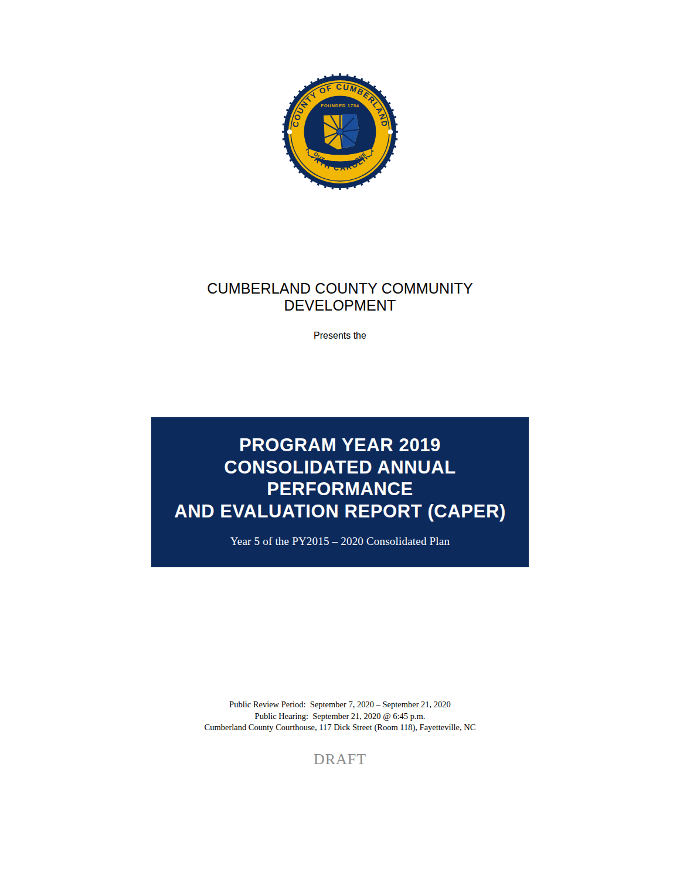COUNTY OF CUMBERLAND NORTH CAROLINA FOUNDED 1754 OUT OF MANY, ONE
CUMBERLAND COUNTY COMMUNITY DEVELOPMENT
Presents the
PROGRAM YEAR 2019
CONSOLIDATED ANNUAL PERFORMANCE
AND EVALUATION REPORT (CAPER)
Year 5 of the PY2015 – 2020 Consolidated Plan
Public Review Period: September 7, 2020 – September 21, 2020
Public Hearing: September 21, 2020 @ 6:45 p.m.
Cumberland County Courthouse, 117 Dick Street (Room 118), Fayetteville, NC
DRAFT